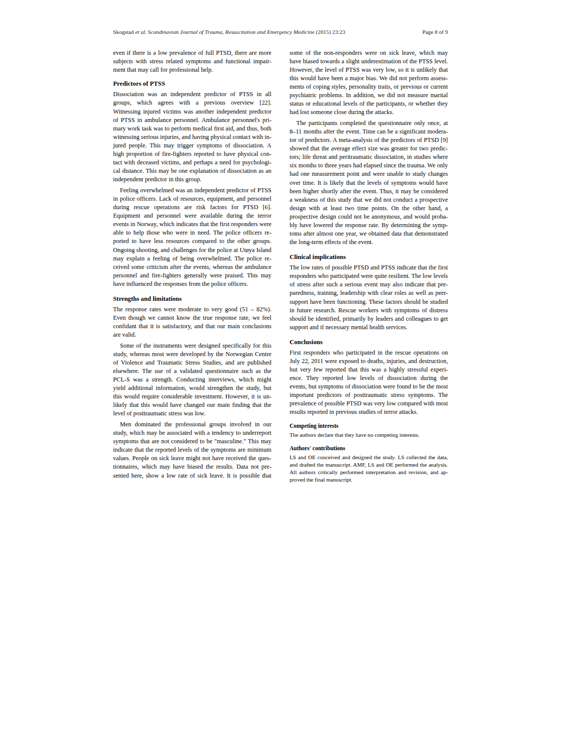Skogstad et al. Scandinavian Journal of Trauma, Resuscitation and Emergency Medicine (2015) 23:23
Page 8 of 9
even if there is a low prevalence of full PTSD, there are more subjects with stress related symptoms and functional impairment that may call for professional help.
Predictors of PTSS
Dissociation was an independent predictor of PTSS in all groups, which agrees with a previous overview [22]. Witnessing injured victims was another independent predictor of PTSS in ambulance personnel. Ambulance personnel's primary work task was to perform medical first aid, and thus, both witnessing serious injuries, and having physical contact with injured people. This may trigger symptoms of dissociation. A high proportion of fire-fighters reported to have physical contact with deceased victims, and perhaps a need for psychological distance. This may be one explanation of dissociation as an independent predictor in this group.
Feeling overwhelmed was an independent predictor of PTSS in police officers. Lack of resources, equipment, and personnel during rescue operations are risk factors for PTSD [6]. Equipment and personnel were available during the terror events in Norway, which indicates that the first responders were able to help those who were in need. The police officers reported to have less resources compared to the other groups. Ongoing shooting, and challenges for the police at Utøya Island may explain a feeling of being overwhelmed. The police received some criticism after the events, whereas the ambulance personnel and fire-fighters generally were praised. This may have influenced the responses from the police officers.
Strengths and limitations
The response rates were moderate to very good (51 – 82%). Even though we cannot know the true response rate, we feel confidant that it is satisfactory, and that our main conclusions are valid.
Some of the instruments were designed specifically for this study, whereas most were developed by the Norwegian Centre of Violence and Traumatic Stress Studies, and are published elsewhere. The use of a validated questionnaire such as the PCL-S was a strength. Conducting interviews, which might yield additional information, would strengthen the study, but this would require considerable investment. However, it is unlikely that this would have changed our main finding that the level of posttraumatic stress was low.
Men dominated the professional groups involved in our study, which may be associated with a tendency to underreport symptoms that are not considered to be "masculine." This may indicate that the reported levels of the symptoms are minimum values. People on sick leave might not have received the questionnaires, which may have biased the results. Data not presented here, show a low rate of sick leave. It is possible that some of the non-responders were on sick leave, which may have biased towards a slight underestimation of the PTSS level. However, the level of PTSS was very low, so it is unlikely that this would have been a major bias. We did not perform assessments of coping styles, personality traits, or previous or current psychiatric problems. In addition, we did not measure marital status or educational levels of the participants, or whether they had lost someone close during the attacks.
The participants completed the questionnaire only once, at 8–11 months after the event. Time can be a significant moderator of predictors. A meta-analysis of the predictors of PTSD [9] showed that the average effect size was greater for two predictors; life threat and peritraumatic dissociation, in studies where six months to three years had elapsed since the trauma. We only had one measurement point and were unable to study changes over time. It is likely that the levels of symptoms would have been higher shortly after the event. Thus, it may be considered a weakness of this study that we did not conduct a prospective design with at least two time points. On the other hand, a prospective design could not be anonymous, and would probably have lowered the response rate. By determining the symptoms after almost one year, we obtained data that demonstrated the long-term effects of the event.
Clinical implications
The low rates of possible PTSD and PTSS indicate that the first responders who participated were quite resilient. The low levels of stress after such a serious event may also indicate that preparedness, training, leadership with clear roles as well as peer-support have been functioning. These factors should be studied in future research. Rescue workers with symptoms of distress should be identified, primarily by leaders and colleagues to get support and if necessary mental health services.
Conclusions
First responders who participated in the rescue operations on July 22, 2011 were exposed to deaths, injuries, and destruction, but very few reported that this was a highly stressful experience. They reported low levels of dissociation during the events, but symptoms of dissociation were found to be the most important predictors of posttraumatic stress symptoms. The prevalence of possible PTSD was very low compared with most results reported in previous studies of terror attacks.
Competing interests
The authors declare that they have no competing interests.
Authors' contributions
LS and OE conceived and designed the study. LS collected the data, and drafted the manuscript. AMF, LS and OE performed the analysis. All authors critically performed interpretation and revision, and approved the final manuscript.